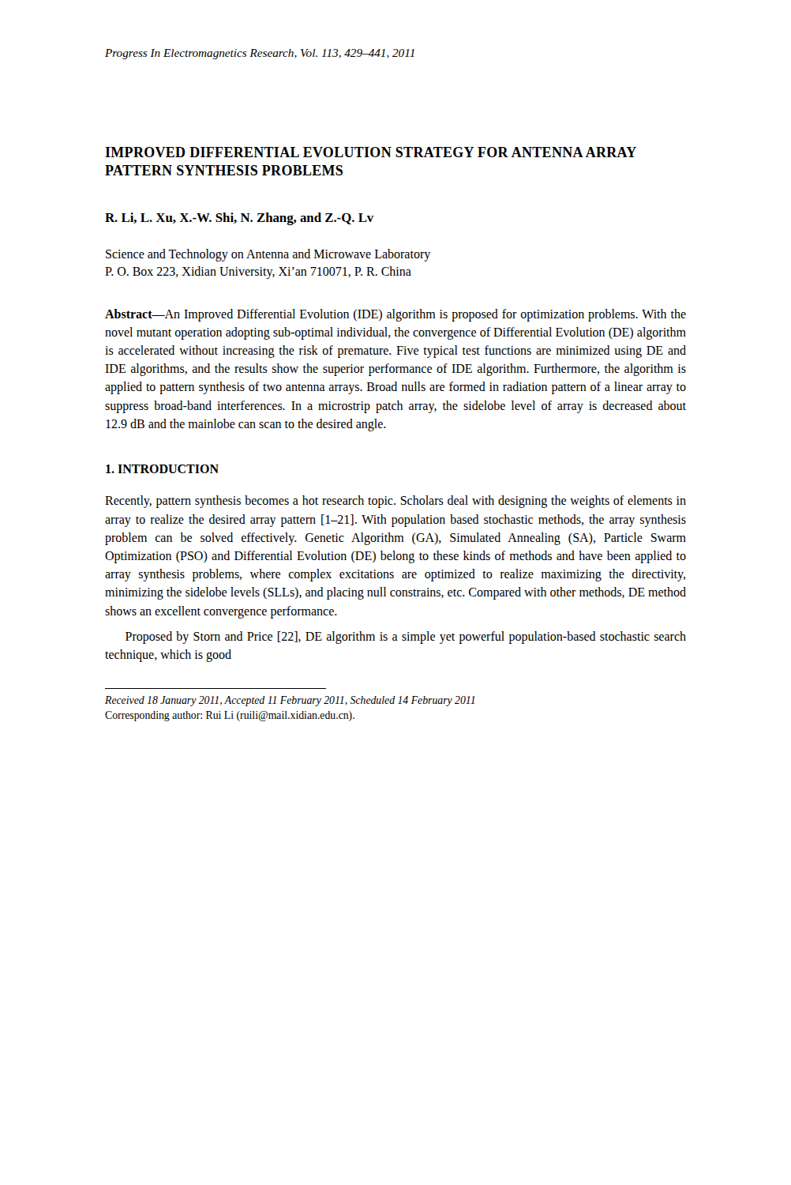Progress In Electromagnetics Research, Vol. 113, 429–441, 2011
Improved Differential Evolution Strategy for Antenna Array Pattern Synthesis Problems
R. Li, L. Xu, X.-W. Shi, N. Zhang, and Z.-Q. Lv
Science and Technology on Antenna and Microwave Laboratory
P. O. Box 223, Xidian University, Xi’an 710071, P. R. China
Abstract—An Improved Differential Evolution (IDE) algorithm is proposed for optimization problems. With the novel mutant operation adopting sub-optimal individual, the convergence of Differential Evolution (DE) algorithm is accelerated without increasing the risk of premature. Five typical test functions are minimized using DE and IDE algorithms, and the results show the superior performance of IDE algorithm. Furthermore, the algorithm is applied to pattern synthesis of two antenna arrays. Broad nulls are formed in radiation pattern of a linear array to suppress broad-band interferences. In a microstrip patch array, the sidelobe level of array is decreased about 12.9 dB and the mainlobe can scan to the desired angle.
1. Introduction
Recently, pattern synthesis becomes a hot research topic. Scholars deal with designing the weights of elements in array to realize the desired array pattern [1–21]. With population based stochastic methods, the array synthesis problem can be solved effectively. Genetic Algorithm (GA), Simulated Annealing (SA), Particle Swarm Optimization (PSO) and Differential Evolution (DE) belong to these kinds of methods and have been applied to array synthesis problems, where complex excitations are optimized to realize maximizing the directivity, minimizing the sidelobe levels (SLLs), and placing null constrains, etc. Compared with other methods, DE method shows an excellent convergence performance.
Proposed by Storn and Price [22], DE algorithm is a simple yet powerful population-based stochastic search technique, which is good
Received 18 January 2011, Accepted 11 February 2011, Scheduled 14 February 2011
Corresponding author: Rui Li (ruili@mail.xidian.edu.cn).